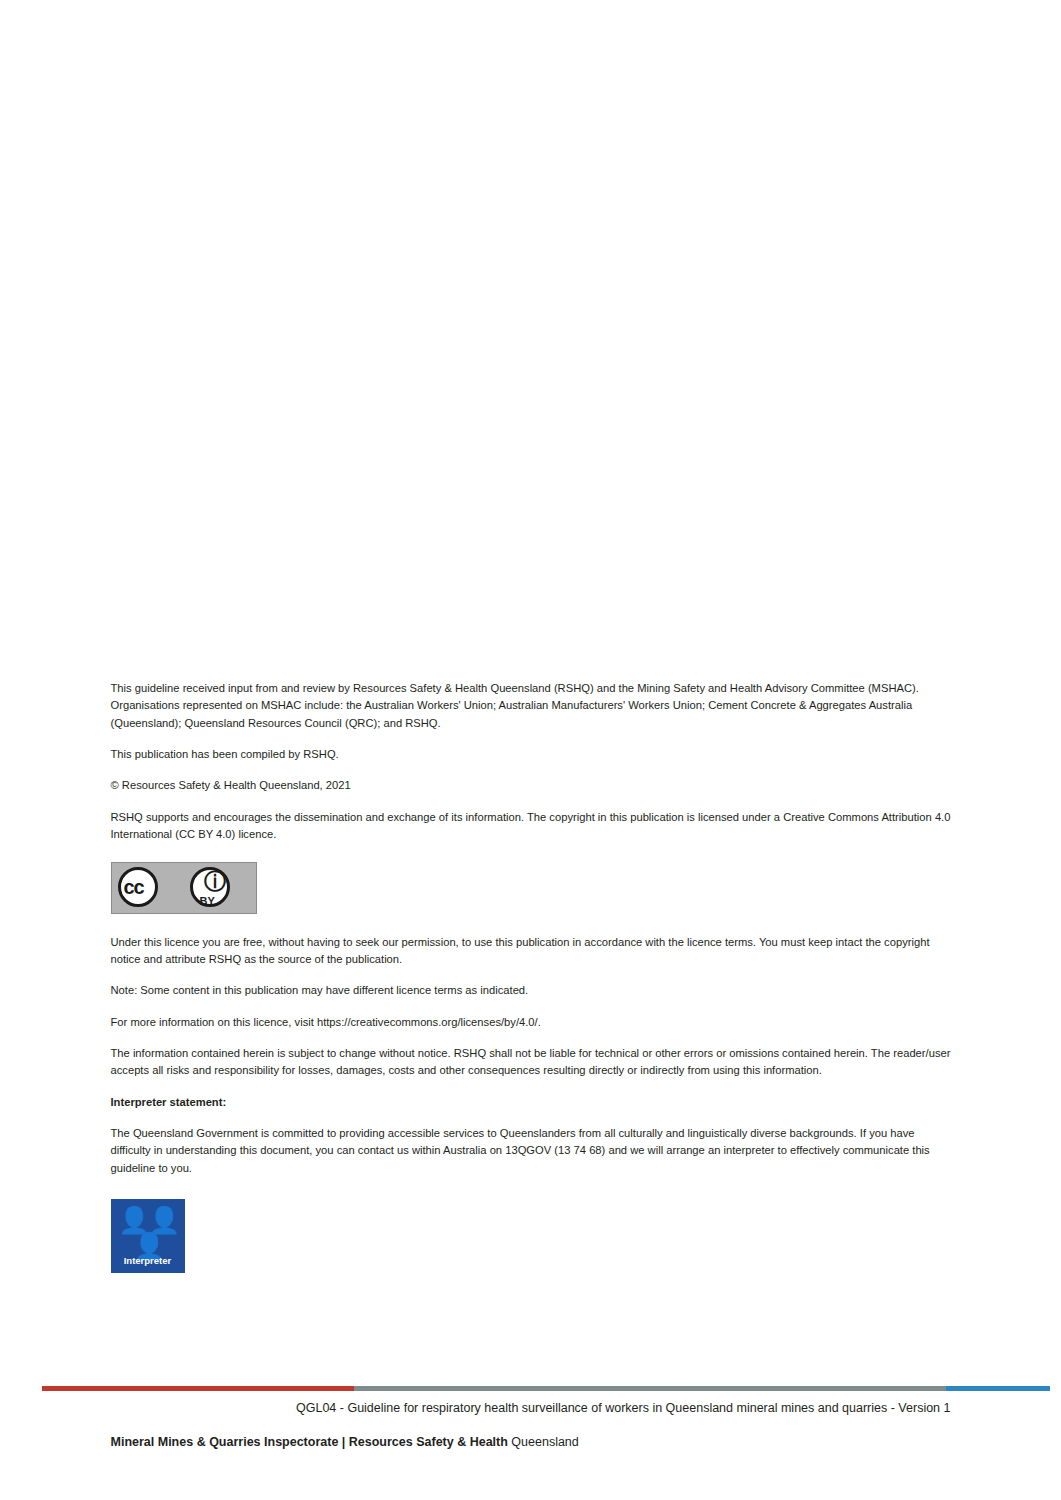This guideline received input from and review by Resources Safety & Health Queensland (RSHQ) and the Mining Safety and Health Advisory Committee (MSHAC). Organisations represented on MSHAC include: the Australian Workers' Union; Australian Manufacturers' Workers Union; Cement Concrete & Aggregates Australia (Queensland); Queensland Resources Council (QRC); and RSHQ.
This publication has been compiled by RSHQ.
© Resources Safety & Health Queensland, 2021
RSHQ supports and encourages the dissemination and exchange of its information. The copyright in this publication is licensed under a Creative Commons Attribution 4.0 International (CC BY 4.0) licence.
cc
ⓘ
BY
Under this licence you are free, without having to seek our permission, to use this publication in accordance with the licence terms. You must keep intact the copyright notice and attribute RSHQ as the source of the publication.
Note: Some content in this publication may have different licence terms as indicated.
For more information on this licence, visit https://creativecommons.org/licenses/by/4.0/.
The information contained herein is subject to change without notice. RSHQ shall not be liable for technical or other errors or omissions contained herein. The reader/user accepts all risks and responsibility for losses, damages, costs and other consequences resulting directly or indirectly from using this information.
Interpreter statement:
The Queensland Government is committed to providing accessible services to Queenslanders from all culturally and linguistically diverse backgrounds. If you have difficulty in understanding this document, you can contact us within Australia on 13QGOV (13 74 68) and we will arrange an interpreter to effectively communicate this guideline to you.
👤👤👤
Interpreter
QGL04 - Guideline for respiratory health surveillance of workers in Queensland mineral mines and quarries - Version 1
Mineral Mines & Quarries Inspectorate | Resources Safety & Health Queensland